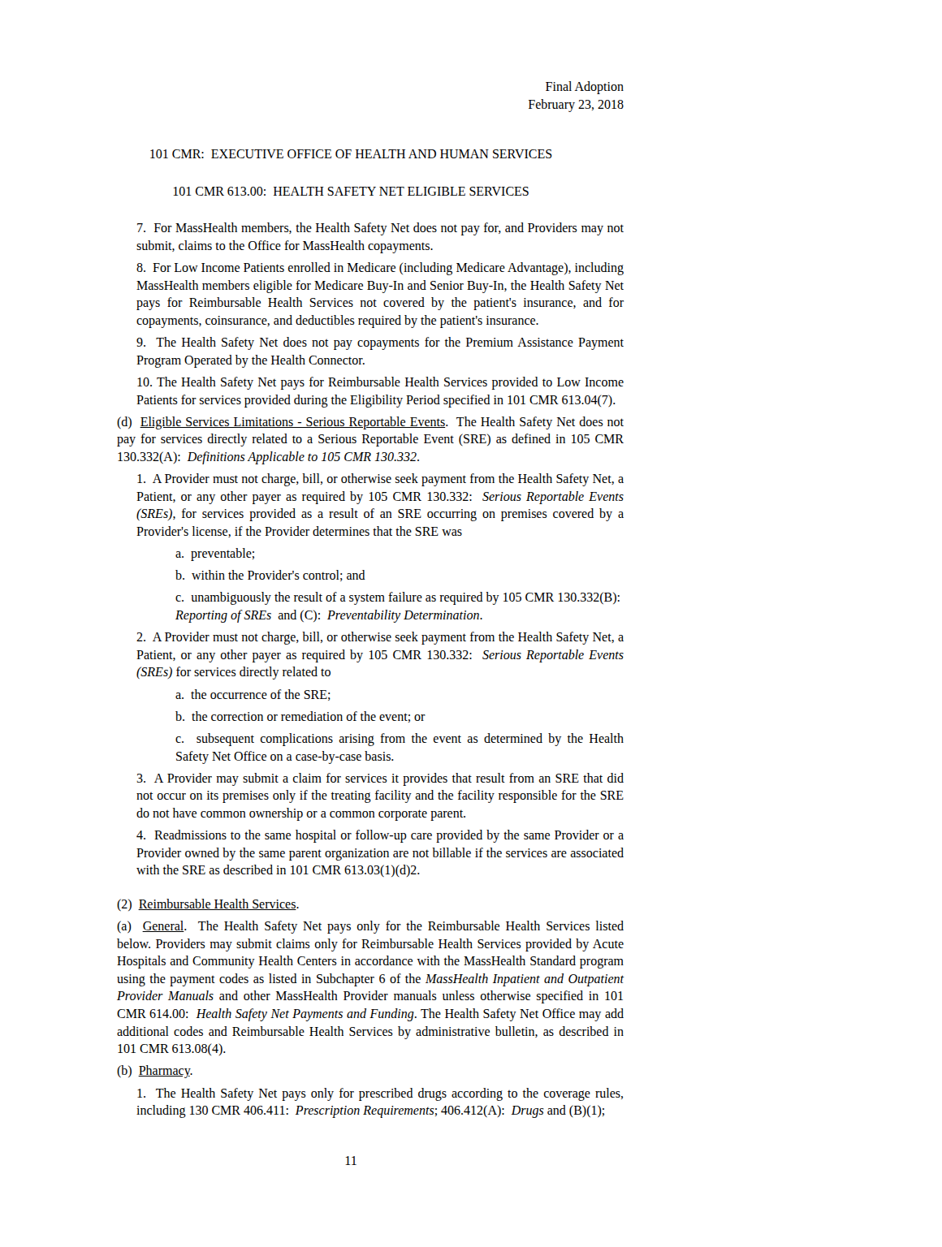Final Adoption
February 23, 2018
101 CMR: EXECUTIVE OFFICE OF HEALTH AND HUMAN SERVICES
101 CMR 613.00: HEALTH SAFETY NET ELIGIBLE SERVICES
7. For MassHealth members, the Health Safety Net does not pay for, and Providers may not submit, claims to the Office for MassHealth copayments.
8. For Low Income Patients enrolled in Medicare (including Medicare Advantage), including MassHealth members eligible for Medicare Buy-In and Senior Buy-In, the Health Safety Net pays for Reimbursable Health Services not covered by the patient's insurance, and for copayments, coinsurance, and deductibles required by the patient's insurance.
9. The Health Safety Net does not pay copayments for the Premium Assistance Payment Program Operated by the Health Connector.
10. The Health Safety Net pays for Reimbursable Health Services provided to Low Income Patients for services provided during the Eligibility Period specified in 101 CMR 613.04(7).
(d) Eligible Services Limitations - Serious Reportable Events. The Health Safety Net does not pay for services directly related to a Serious Reportable Event (SRE) as defined in 105 CMR 130.332(A): Definitions Applicable to 105 CMR 130.332.
1. A Provider must not charge, bill, or otherwise seek payment from the Health Safety Net, a Patient, or any other payer as required by 105 CMR 130.332: Serious Reportable Events (SREs), for services provided as a result of an SRE occurring on premises covered by a Provider's license, if the Provider determines that the SRE was
a. preventable;
b. within the Provider's control; and
c. unambiguously the result of a system failure as required by 105 CMR 130.332(B): Reporting of SREs and (C): Preventability Determination.
2. A Provider must not charge, bill, or otherwise seek payment from the Health Safety Net, a Patient, or any other payer as required by 105 CMR 130.332: Serious Reportable Events (SREs) for services directly related to
a. the occurrence of the SRE;
b. the correction or remediation of the event; or
c. subsequent complications arising from the event as determined by the Health Safety Net Office on a case-by-case basis.
3. A Provider may submit a claim for services it provides that result from an SRE that did not occur on its premises only if the treating facility and the facility responsible for the SRE do not have common ownership or a common corporate parent.
4. Readmissions to the same hospital or follow-up care provided by the same Provider or a Provider owned by the same parent organization are not billable if the services are associated with the SRE as described in 101 CMR 613.03(1)(d)2.
(2) Reimbursable Health Services.
(a) General. The Health Safety Net pays only for the Reimbursable Health Services listed below. Providers may submit claims only for Reimbursable Health Services provided by Acute Hospitals and Community Health Centers in accordance with the MassHealth Standard program using the payment codes as listed in Subchapter 6 of the MassHealth Inpatient and Outpatient Provider Manuals and other MassHealth Provider manuals unless otherwise specified in 101 CMR 614.00: Health Safety Net Payments and Funding. The Health Safety Net Office may add additional codes and Reimbursable Health Services by administrative bulletin, as described in 101 CMR 613.08(4).
(b) Pharmacy.
1. The Health Safety Net pays only for prescribed drugs according to the coverage rules, including 130 CMR 406.411: Prescription Requirements; 406.412(A): Drugs and (B)(1);
11